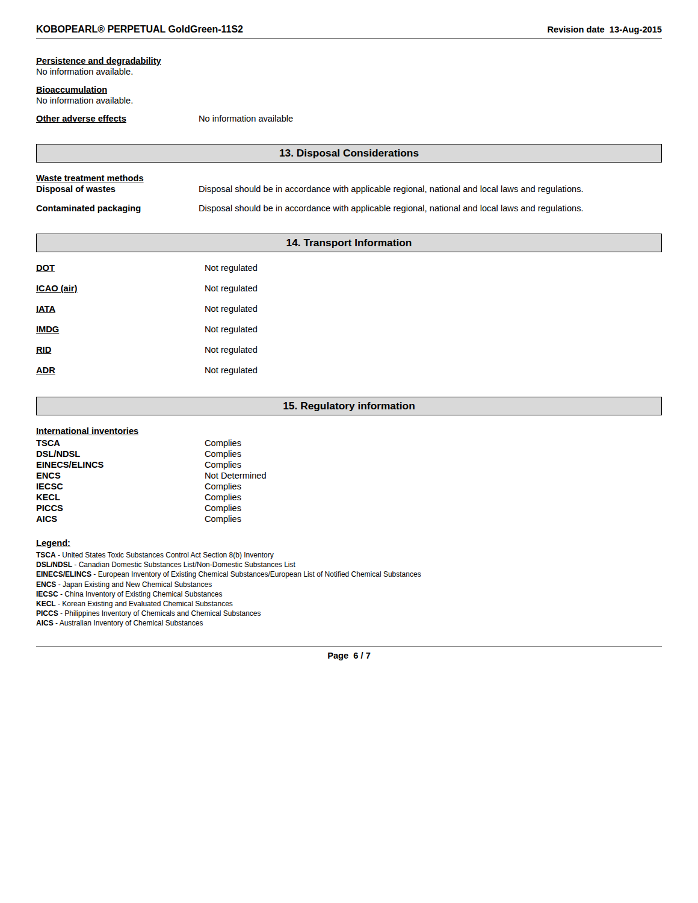KOBOPEARL® PERPETUAL GoldGreen-11S2 Revision date 13-Aug-2015
Persistence and degradability
No information available.
Bioaccumulation
No information available.
Other adverse effects
No information available
13. Disposal Considerations
Waste treatment methods
Disposal of wastes
Disposal should be in accordance with applicable regional, national and local laws and regulations.
Contaminated packaging
Disposal should be in accordance with applicable regional, national and local laws and regulations.
14. Transport Information
| DOT | Not regulated |
| ICAO (air) | Not regulated |
| IATA | Not regulated |
| IMDG | Not regulated |
| RID | Not regulated |
| ADR | Not regulated |
15. Regulatory information
International inventories
| TSCA | Complies |
| DSL/NDSL | Complies |
| EINECS/ELINCS | Complies |
| ENCS | Not Determined |
| IECSC | Complies |
| KECL | Complies |
| PICCS | Complies |
| AICS | Complies |
Legend:
TSCA - United States Toxic Substances Control Act Section 8(b) Inventory
DSL/NDSL - Canadian Domestic Substances List/Non-Domestic Substances List
EINECS/ELINCS - European Inventory of Existing Chemical Substances/European List of Notified Chemical Substances
ENCS - Japan Existing and New Chemical Substances
IECSC - China Inventory of Existing Chemical Substances
KECL - Korean Existing and Evaluated Chemical Substances
PICCS - Philippines Inventory of Chemicals and Chemical Substances
AICS - Australian Inventory of Chemical Substances
Page 6 / 7